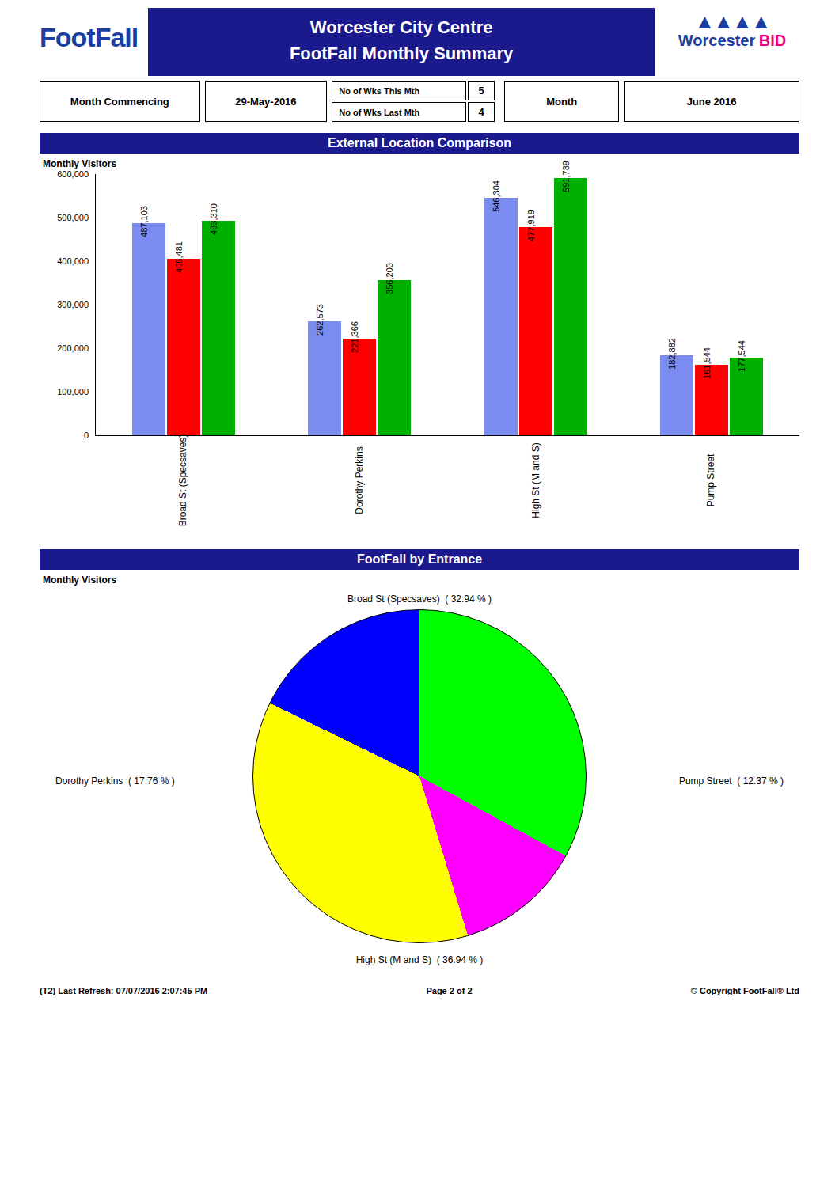Foot Fall
Worcester City Centre
FootFall Monthly Summary
▲▲▲▲
Worcester BID
Month Commencing
29-May-2016
No of Wks This Mth
5
No of Wks Last Mth
4
Month
June 2016
External Location Comparison
Monthly Visitors
600,000
500,000
400,000
300,000
200,000
100,000
0
487,103
405,481
493,310
262,573
221,366
356,203
546,304
477,919
591,789
182,882
161,544
177,544
Broad St (Specsaves)
Dorothy Perkins
High St (M and S)
Pump Street
FootFall by Entrance
Monthly Visitors
Broad St (Specsaves) ( 32.94 % )
Pump Street ( 12.37 % )
High St (M and S) ( 36.94 % )
Dorothy Perkins ( 17.76 % )
(T2) Last Refresh: 07/07/2016 2:07:45 PM
Page 2 of 2
© Copyright FootFall® Ltd